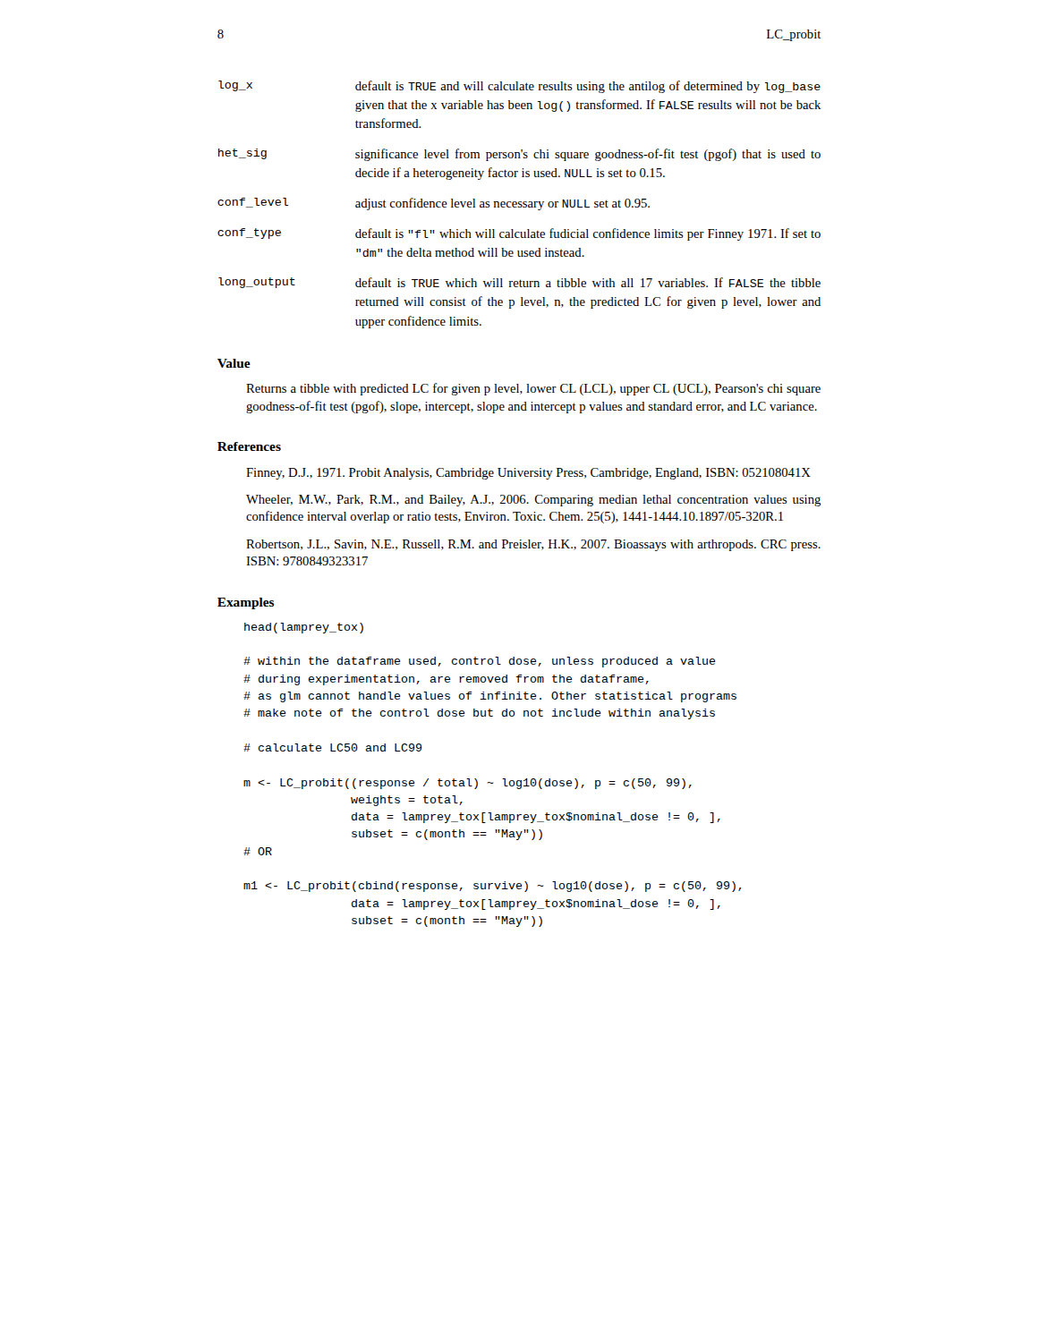8 LC_probit
log_x
default is TRUE and will calculate results using the antilog of determined by log_base given that the x variable has been log() transformed. If FALSE results will not be back transformed.
het_sig
significance level from person's chi square goodness-of-fit test (pgof) that is used to decide if a heterogeneity factor is used. NULL is set to 0.15.
conf_level
adjust confidence level as necessary or NULL set at 0.95.
conf_type
default is "fl" which will calculate fudicial confidence limits per Finney 1971. If set to "dm" the delta method will be used instead.
long_output
default is TRUE which will return a tibble with all 17 variables. If FALSE the tibble returned will consist of the p level, n, the predicted LC for given p level, lower and upper confidence limits.
Value
Returns a tibble with predicted LC for given p level, lower CL (LCL), upper CL (UCL), Pearson's chi square goodness-of-fit test (pgof), slope, intercept, slope and intercept p values and standard error, and LC variance.
References
Finney, D.J., 1971. Probit Analysis, Cambridge University Press, Cambridge, England, ISBN: 052108041X
Wheeler, M.W., Park, R.M., and Bailey, A.J., 2006. Comparing median lethal concentration values using confidence interval overlap or ratio tests, Environ. Toxic. Chem. 25(5), 1441-1444.10.1897/05-320R.1
Robertson, J.L., Savin, N.E., Russell, R.M. and Preisler, H.K., 2007. Bioassays with arthropods. CRC press. ISBN: 9780849323317
Examples
head(lamprey_tox)

# within the dataframe used, control dose, unless produced a value
# during experimentation, are removed from the dataframe,
# as glm cannot handle values of infinite. Other statistical programs
# make note of the control dose but do not include within analysis

# calculate LC50 and LC99

m <- LC_probit((response / total) ~ log10(dose), p = c(50, 99),
               weights = total,
               data = lamprey_tox[lamprey_tox$nominal_dose != 0, ],
               subset = c(month == "May"))
# OR

m1 <- LC_probit(cbind(response, survive) ~ log10(dose), p = c(50, 99),
               data = lamprey_tox[lamprey_tox$nominal_dose != 0, ],
               subset = c(month == "May"))